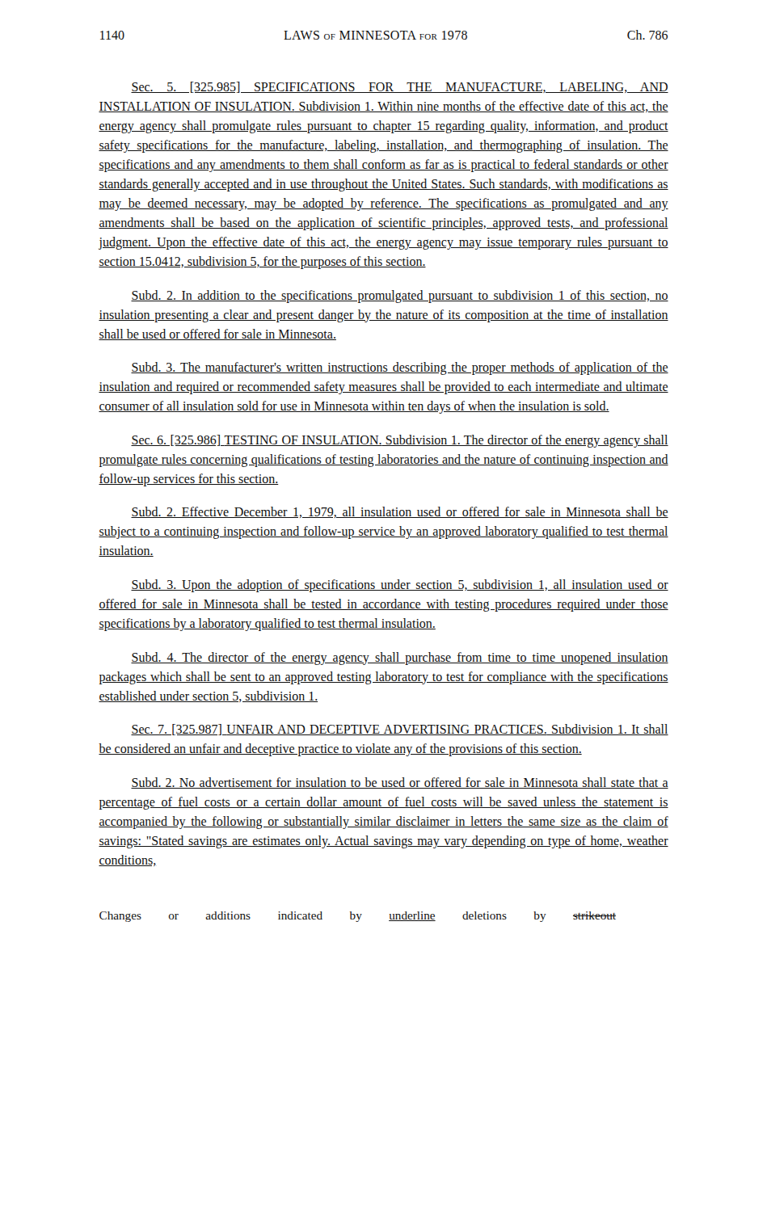1140 LAWS of MINNESOTA for 1978 Ch. 786
Sec. 5. [325.985] SPECIFICATIONS FOR THE MANUFACTURE, LABELING, AND INSTALLATION OF INSULATION. Subdivision 1. Within nine months of the effective date of this act, the energy agency shall promulgate rules pursuant to chapter 15 regarding quality, information, and product safety specifications for the manufacture, labeling, installation, and thermographing of insulation. The specifications and any amendments to them shall conform as far as is practical to federal standards or other standards generally accepted and in use throughout the United States. Such standards, with modifications as may be deemed necessary, may be adopted by reference. The specifications as promulgated and any amendments shall be based on the application of scientific principles, approved tests, and professional judgment. Upon the effective date of this act, the energy agency may issue temporary rules pursuant to section 15.0412, subdivision 5, for the purposes of this section.
Subd. 2. In addition to the specifications promulgated pursuant to subdivision 1 of this section, no insulation presenting a clear and present danger by the nature of its composition at the time of installation shall be used or offered for sale in Minnesota.
Subd. 3. The manufacturer's written instructions describing the proper methods of application of the insulation and required or recommended safety measures shall be provided to each intermediate and ultimate consumer of all insulation sold for use in Minnesota within ten days of when the insulation is sold.
Sec. 6. [325.986] TESTING OF INSULATION. Subdivision 1. The director of the energy agency shall promulgate rules concerning qualifications of testing laboratories and the nature of continuing inspection and follow-up services for this section.
Subd. 2. Effective December 1, 1979, all insulation used or offered for sale in Minnesota shall be subject to a continuing inspection and follow-up service by an approved laboratory qualified to test thermal insulation.
Subd. 3. Upon the adoption of specifications under section 5, subdivision 1, all insulation used or offered for sale in Minnesota shall be tested in accordance with testing procedures required under those specifications by a laboratory qualified to test thermal insulation.
Subd. 4. The director of the energy agency shall purchase from time to time unopened insulation packages which shall be sent to an approved testing laboratory to test for compliance with the specifications established under section 5, subdivision 1.
Sec. 7. [325.987] UNFAIR AND DECEPTIVE ADVERTISING PRACTICES. Subdivision 1. It shall be considered an unfair and deceptive practice to violate any of the provisions of this section.
Subd. 2. No advertisement for insulation to be used or offered for sale in Minnesota shall state that a percentage of fuel costs or a certain dollar amount of fuel costs will be saved unless the statement is accompanied by the following or substantially similar disclaimer in letters the same size as the claim of savings: "Stated savings are estimates only. Actual savings may vary depending on type of home, weather conditions,
Changes or additions indicated by underline deletions by strikeout